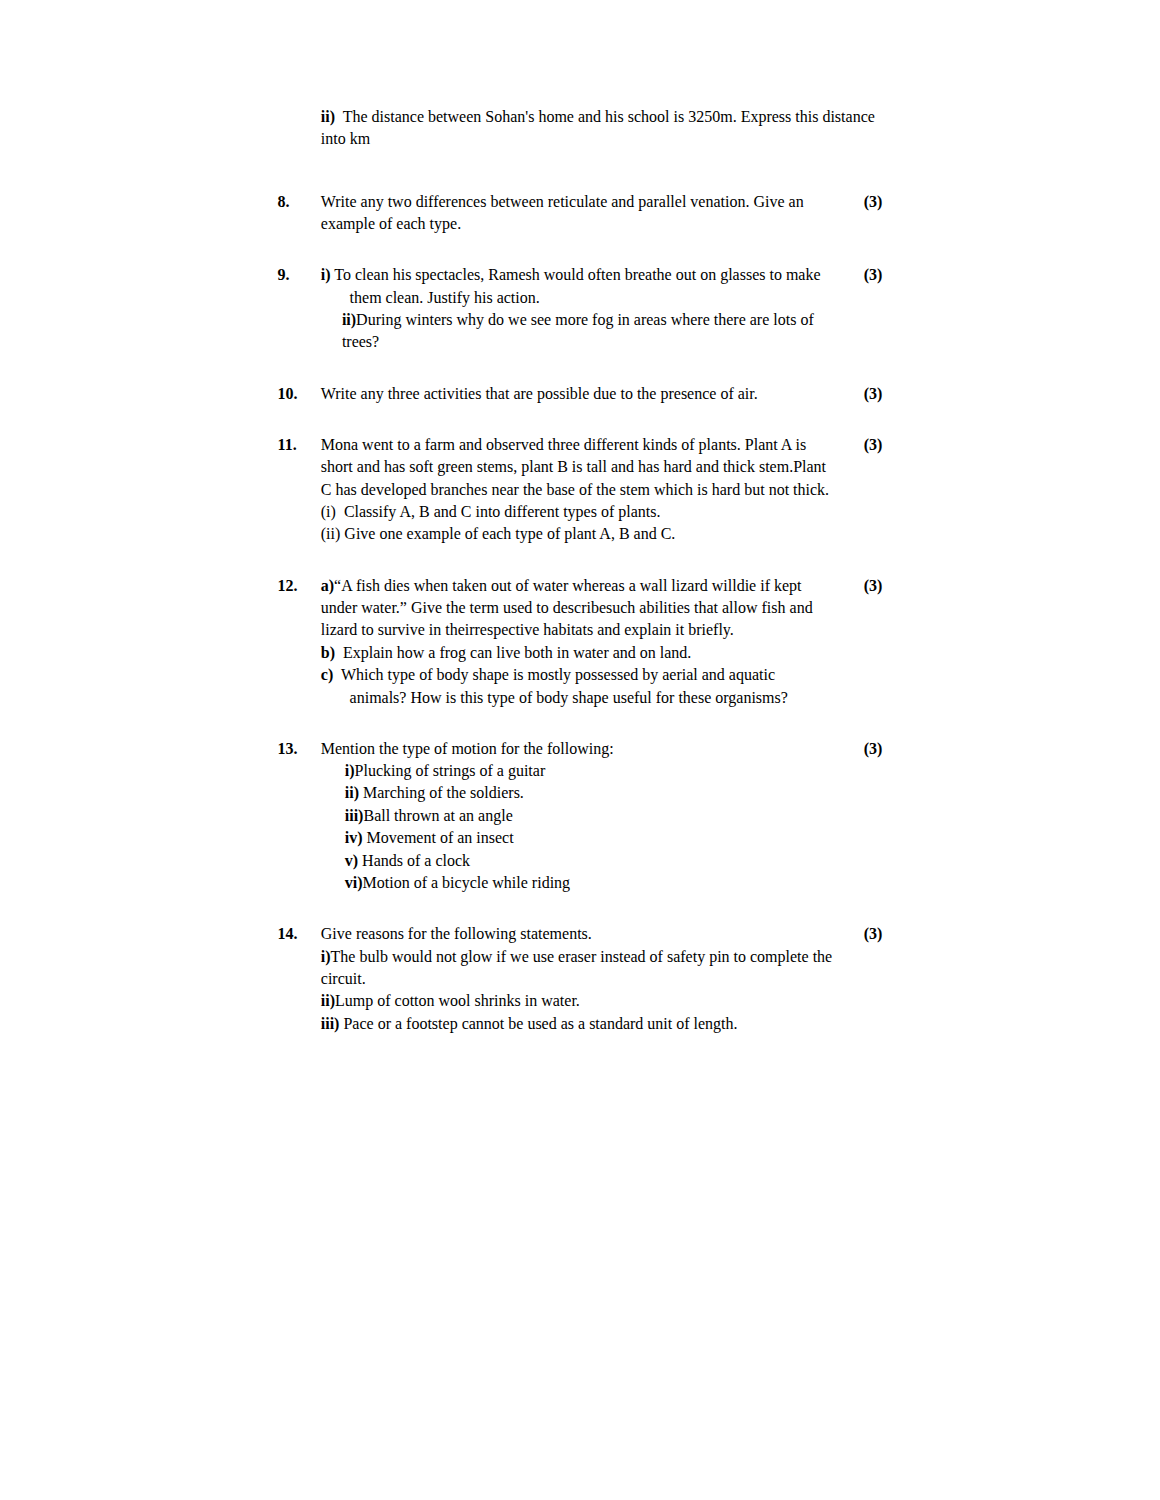ii) The distance between Sohan's home and his school is 3250m. Express this distance into km
| 8. | Write any two differences between reticulate and parallel venation. Give an example of each type. | (3) |
| 9. | i) To clean his spectacles, Ramesh would often breathe out on glasses to make them clean. Justify his action. ii) During winters why do we see more fog in areas where there are lots of trees? | (3) |
| 10. | Write any three activities that are possible due to the presence of air. | (3) |
| 11. | Mona went to a farm and observed three different kinds of plants. Plant A is short and has soft green stems, plant B is tall and has hard and thick stem.Plant C has developed branches near the base of the stem which is hard but not thick. (i) Classify A, B and C into different types of plants. (ii) Give one example of each type of plant A, B and C. | (3) |
| 12. | a) “A fish dies when taken out of water whereas a wall lizard willdie if kept under water.” Give the term used to describesuch abilities that allow fish and lizard to survive in theirrespective habitats and explain it briefly. b) Explain how a frog can live both in water and on land. c) Which type of body shape is mostly possessed by aerial and aquatic animals? How is this type of body shape useful for these organisms? | (3) |
| 13. | Mention the type of motion for the following: i) Plucking of strings of a guitar ii) Marching of the soldiers. iii) Ball thrown at an angle iv) Movement of an insect v) Hands of a clock vi) Motion of a bicycle while riding | (3) |
| 14. | Give reasons for the following statements. i) The bulb would not glow if we use eraser instead of safety pin to complete the circuit. ii) Lump of cotton wool shrinks in water. iii) Pace or a footstep cannot be used as a standard unit of length. | (3) |